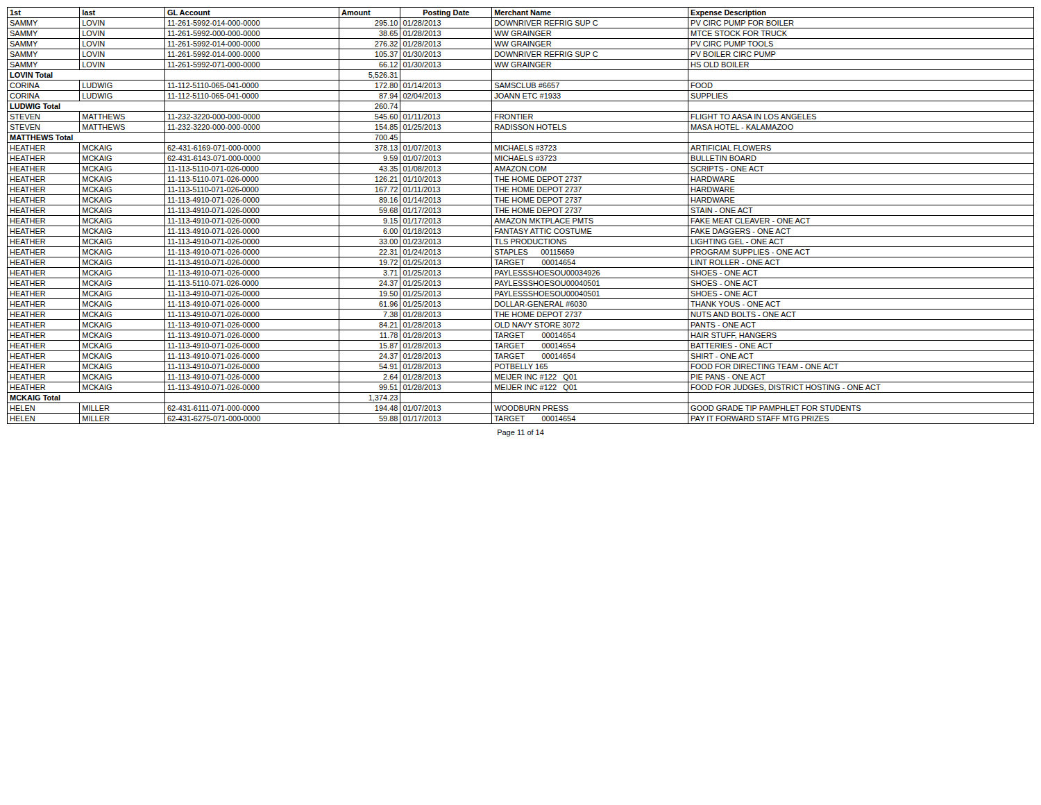| 1st | last | GL Account | Amount | Posting Date | Merchant Name | Expense Description |
| --- | --- | --- | --- | --- | --- | --- |
| SAMMY | LOVIN | 11-261-5992-014-000-0000 | 295.10 | 01/28/2013 | DOWNRIVER REFRIG SUP C | PV CIRC PUMP FOR BOILER |
| SAMMY | LOVIN | 11-261-5992-000-000-0000 | 38.65 | 01/28/2013 | WW GRAINGER | MTCE STOCK FOR TRUCK |
| SAMMY | LOVIN | 11-261-5992-014-000-0000 | 276.32 | 01/28/2013 | WW GRAINGER | PV CIRC PUMP TOOLS |
| SAMMY | LOVIN | 11-261-5992-014-000-0000 | 105.37 | 01/30/2013 | DOWNRIVER REFRIG SUP C | PV BOILER CIRC PUMP |
| SAMMY | LOVIN | 11-261-5992-071-000-0000 | 66.12 | 01/30/2013 | WW GRAINGER | HS OLD BOILER |
| LOVIN Total | | 5,526.31 | | | |
| CORINA | LUDWIG | 11-112-5110-065-041-0000 | 172.80 | 01/14/2013 | SAMSCLUB #6657 | FOOD |
| CORINA | LUDWIG | 11-112-5110-065-041-0000 | 87.94 | 02/04/2013 | JOANN ETC #1933 | SUPPLIES |
| LUDWIG Total | | 260.74 | | | |
| STEVEN | MATTHEWS | 11-232-3220-000-000-0000 | 545.60 | 01/11/2013 | FRONTIER | FLIGHT TO AASA IN LOS ANGELES |
| STEVEN | MATTHEWS | 11-232-3220-000-000-0000 | 154.85 | 01/25/2013 | RADISSON HOTELS | MASA HOTEL - KALAMAZOO |
| MATTHEWS Total | | 700.45 | | | |
| HEATHER | MCKAIG | 62-431-6169-071-000-0000 | 378.13 | 01/07/2013 | MICHAELS #3723 | ARTIFICIAL FLOWERS |
| HEATHER | MCKAIG | 62-431-6143-071-000-0000 | 9.59 | 01/07/2013 | MICHAELS #3723 | BULLETIN BOARD |
| HEATHER | MCKAIG | 11-113-5110-071-026-0000 | 43.35 | 01/08/2013 | AMAZON.COM | SCRIPTS - ONE ACT |
| HEATHER | MCKAIG | 11-113-5110-071-026-0000 | 126.21 | 01/10/2013 | THE HOME DEPOT 2737 | HARDWARE |
| HEATHER | MCKAIG | 11-113-5110-071-026-0000 | 167.72 | 01/11/2013 | THE HOME DEPOT 2737 | HARDWARE |
| HEATHER | MCKAIG | 11-113-4910-071-026-0000 | 89.16 | 01/14/2013 | THE HOME DEPOT 2737 | HARDWARE |
| HEATHER | MCKAIG | 11-113-4910-071-026-0000 | 59.68 | 01/17/2013 | THE HOME DEPOT 2737 | STAIN - ONE ACT |
| HEATHER | MCKAIG | 11-113-4910-071-026-0000 | 9.15 | 01/17/2013 | AMAZON MKTPLACE PMTS | FAKE MEAT CLEAVER - ONE ACT |
| HEATHER | MCKAIG | 11-113-4910-071-026-0000 | 6.00 | 01/18/2013 | FANTASY ATTIC COSTUME | FAKE DAGGERS - ONE ACT |
| HEATHER | MCKAIG | 11-113-4910-071-026-0000 | 33.00 | 01/23/2013 | TLS PRODUCTIONS | LIGHTING GEL - ONE ACT |
| HEATHER | MCKAIG | 11-113-4910-071-026-0000 | 22.31 | 01/24/2013 | STAPLES 00115659 | PROGRAM SUPPLIES - ONE ACT |
| HEATHER | MCKAIG | 11-113-4910-071-026-0000 | 19.72 | 01/25/2013 | TARGET 00014654 | LINT ROLLER - ONE ACT |
| HEATHER | MCKAIG | 11-113-4910-071-026-0000 | 3.71 | 01/25/2013 | PAYLESSSHOESOU00034926 | SHOES - ONE ACT |
| HEATHER | MCKAIG | 11-113-5110-071-026-0000 | 24.37 | 01/25/2013 | PAYLESSSHOESOU00040501 | SHOES - ONE ACT |
| HEATHER | MCKAIG | 11-113-4910-071-026-0000 | 19.50 | 01/25/2013 | PAYLESSSHOESOU00040501 | SHOES - ONE ACT |
| HEATHER | MCKAIG | 11-113-4910-071-026-0000 | 61.96 | 01/25/2013 | DOLLAR-GENERAL #6030 | THANK YOUS - ONE ACT |
| HEATHER | MCKAIG | 11-113-4910-071-026-0000 | 7.38 | 01/28/2013 | THE HOME DEPOT 2737 | NUTS AND BOLTS - ONE ACT |
| HEATHER | MCKAIG | 11-113-4910-071-026-0000 | 84.21 | 01/28/2013 | OLD NAVY STORE 3072 | PANTS - ONE ACT |
| HEATHER | MCKAIG | 11-113-4910-071-026-0000 | 11.78 | 01/28/2013 | TARGET 00014654 | HAIR STUFF, HANGERS |
| HEATHER | MCKAIG | 11-113-4910-071-026-0000 | 15.87 | 01/28/2013 | TARGET 00014654 | BATTERIES - ONE ACT |
| HEATHER | MCKAIG | 11-113-4910-071-026-0000 | 24.37 | 01/28/2013 | TARGET 00014654 | SHIRT - ONE ACT |
| HEATHER | MCKAIG | 11-113-4910-071-026-0000 | 54.91 | 01/28/2013 | POTBELLY 165 | FOOD FOR DIRECTING TEAM - ONE ACT |
| HEATHER | MCKAIG | 11-113-4910-071-026-0000 | 2.64 | 01/28/2013 | MEIJER INC #122 Q01 | PIE PANS - ONE ACT |
| HEATHER | MCKAIG | 11-113-4910-071-026-0000 | 99.51 | 01/28/2013 | MEIJER INC #122 Q01 | FOOD FOR JUDGES, DISTRICT HOSTING - ONE ACT |
| MCKAIG Total | | 1,374.23 | | | |
| HELEN | MILLER | 62-431-6111-071-000-0000 | 194.48 | 01/07/2013 | WOODBURN PRESS | GOOD GRADE TIP PAMPHLET FOR STUDENTS |
| HELEN | MILLER | 62-431-6275-071-000-0000 | 59.88 | 01/17/2013 | TARGET 00014654 | PAY IT FORWARD STAFF MTG PRIZES |
Page 11 of 14